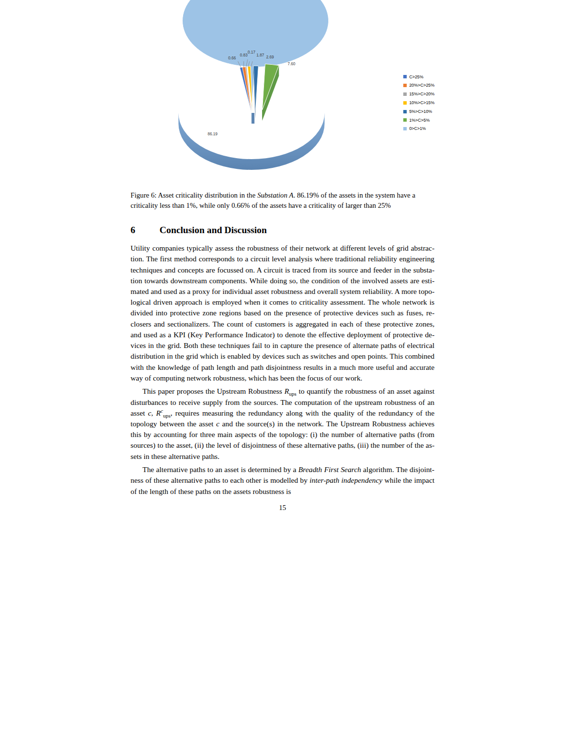0.66 0.83 0.17 1.87 2.69 7.60 86.19
C>25%
20%>C>25%
15%>C>20%
10%>C>15%
5%>C>10%
1%>C>5%
0>C>1%
Figure 6: Asset criticality distribution in the Substation A. 86.19% of the assets in the system have a criticality less than 1%, while only 0.66% of the assets have a criticality of larger than 25%
6 Conclusion and Discussion
Utility companies typically assess the robustness of their network at different levels of grid abstraction. The first method corresponds to a circuit level analysis where traditional reliability engineering techniques and concepts are focussed on. A circuit is traced from its source and feeder in the substation towards downstream components. While doing so, the condition of the involved assets are estimated and used as a proxy for individual asset robustness and overall system reliability. A more topological driven approach is employed when it comes to criticality assessment. The whole network is divided into protective zone regions based on the presence of protective devices such as fuses, reclosers and sectionalizers. The count of customers is aggregated in each of these protective zones, and used as a KPI (Key Performance Indicator) to denote the effective deployment of protective devices in the grid. Both these techniques fail to in capture the presence of alternate paths of electrical distribution in the grid which is enabled by devices such as switches and open points. This combined with the knowledge of path length and path disjointness results in a much more useful and accurate way of computing network robustness, which has been the focus of our work.
This paper proposes the Upstream Robustness Rups to quantify the robustness of an asset against disturbances to receive supply from the sources. The computation of the upstream robustness of an asset c, Rcups, requires measuring the redundancy along with the quality of the redundancy of the topology between the asset c and the source(s) in the network. The Upstream Robustness achieves this by accounting for three main aspects of the topology: (i) the number of alternative paths (from sources) to the asset, (ii) the level of disjointness of these alternative paths, (iii) the number of the assets in these alternative paths.
The alternative paths to an asset is determined by a Breadth First Search algorithm. The disjointness of these alternative paths to each other is modelled by inter-path independency while the impact of the length of these paths on the assets robustness is
15